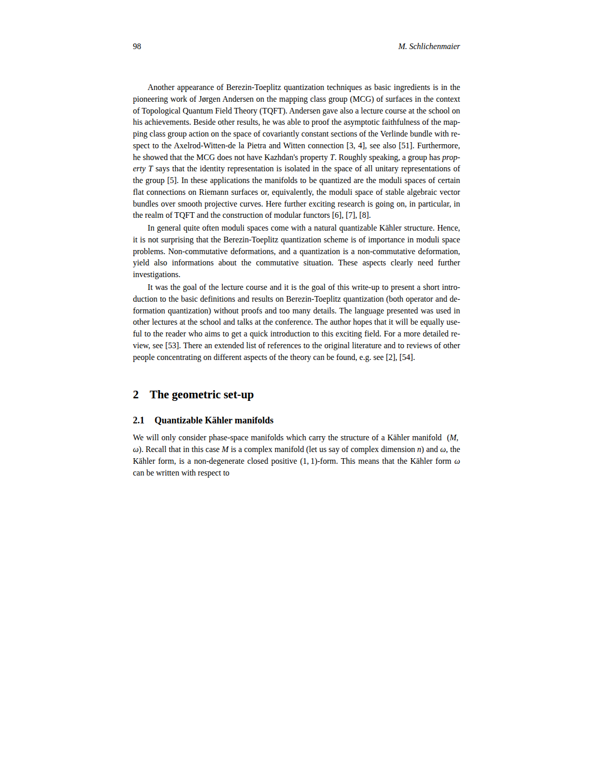98 M. Schlichenmaier
Another appearance of Berezin-Toeplitz quantization techniques as basic ingredients is in the pioneering work of Jørgen Andersen on the mapping class group (MCG) of surfaces in the context of Topological Quantum Field Theory (TQFT). Andersen gave also a lecture course at the school on his achievements. Beside other results, he was able to proof the asymptotic faithfulness of the mapping class group action on the space of covariantly constant sections of the Verlinde bundle with respect to the Axelrod-Witten-de la Pietra and Witten connection [3, 4], see also [51]. Furthermore, he showed that the MCG does not have Kazhdan's property T. Roughly speaking, a group has property T says that the identity representation is isolated in the space of all unitary representations of the group [5]. In these applications the manifolds to be quantized are the moduli spaces of certain flat connections on Riemann surfaces or, equivalently, the moduli space of stable algebraic vector bundles over smooth projective curves. Here further exciting research is going on, in particular, in the realm of TQFT and the construction of modular functors [6], [7], [8].
In general quite often moduli spaces come with a natural quantizable Kähler structure. Hence, it is not surprising that the Berezin-Toeplitz quantization scheme is of importance in moduli space problems. Non-commutative deformations, and a quantization is a non-commutative deformation, yield also informations about the commutative situation. These aspects clearly need further investigations.
It was the goal of the lecture course and it is the goal of this write-up to present a short introduction to the basic definitions and results on Berezin-Toeplitz quantization (both operator and deformation quantization) without proofs and too many details. The language presented was used in other lectures at the school and talks at the conference. The author hopes that it will be equally useful to the reader who aims to get a quick introduction to this exciting field. For a more detailed review, see [53]. There an extended list of references to the original literature and to reviews of other people concentrating on different aspects of the theory can be found, e.g. see [2], [54].
2 The geometric set-up
2.1 Quantizable Kähler manifolds
We will only consider phase-space manifolds which carry the structure of a Kähler manifold (M, ω). Recall that in this case M is a complex manifold (let us say of complex dimension n) and ω, the Kähler form, is a non-degenerate closed positive (1, 1)-form. This means that the Kähler form ω can be written with respect to